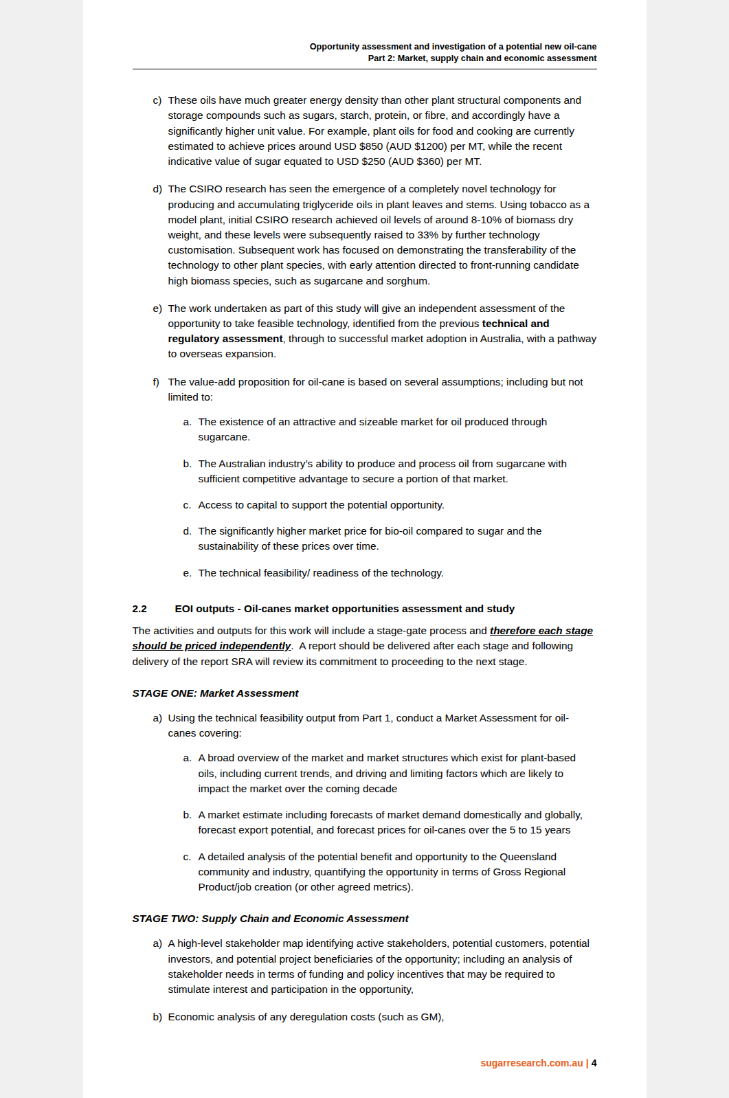Opportunity assessment and investigation of a potential new oil-cane Part 2: Market, supply chain and economic assessment
c)
These oils have much greater energy density than other plant structural components and storage compounds such as sugars, starch, protein, or fibre, and accordingly have a significantly higher unit value. For example, plant oils for food and cooking are currently estimated to achieve prices around USD $850 (AUD $1200) per MT, while the recent indicative value of sugar equated to USD $250 (AUD $360) per MT.
d)
The CSIRO research has seen the emergence of a completely novel technology for producing and accumulating triglyceride oils in plant leaves and stems. Using tobacco as a model plant, initial CSIRO research achieved oil levels of around 8-10% of biomass dry weight, and these levels were subsequently raised to 33% by further technology customisation. Subsequent work has focused on demonstrating the transferability of the technology to other plant species, with early attention directed to front-running candidate high biomass species, such as sugarcane and sorghum.
e)
The work undertaken as part of this study will give an independent assessment of the opportunity to take feasible technology, identified from the previous technical and regulatory assessment, through to successful market adoption in Australia, with a pathway to overseas expansion.
f)
The value-add proposition for oil-cane is based on several assumptions; including but not limited to:
a.
The existence of an attractive and sizeable market for oil produced through sugarcane.
b.
The Australian industry’s ability to produce and process oil from sugarcane with sufficient competitive advantage to secure a portion of that market.
c.
Access to capital to support the potential opportunity.
d.
The significantly higher market price for bio-oil compared to sugar and the sustainability of these prices over time.
e.
The technical feasibility/ readiness of the technology.
2.2 EOI outputs - Oil-canes market opportunities assessment and study
The activities and outputs for this work will include a stage-gate process and therefore each stage should be priced independently. A report should be delivered after each stage and following delivery of the report SRA will review its commitment to proceeding to the next stage.
STAGE ONE: Market Assessment
a)
Using the technical feasibility output from Part 1, conduct a Market Assessment for oil-canes covering:
a.
A broad overview of the market and market structures which exist for plant-based oils, including current trends, and driving and limiting factors which are likely to impact the market over the coming decade
b.
A market estimate including forecasts of market demand domestically and globally, forecast export potential, and forecast prices for oil-canes over the 5 to 15 years
c.
A detailed analysis of the potential benefit and opportunity to the Queensland community and industry, quantifying the opportunity in terms of Gross Regional Product/job creation (or other agreed metrics).
STAGE TWO: Supply Chain and Economic Assessment
a)
A high-level stakeholder map identifying active stakeholders, potential customers, potential investors, and potential project beneficiaries of the opportunity; including an analysis of stakeholder needs in terms of funding and policy incentives that may be required to stimulate interest and participation in the opportunity,
b)
Economic analysis of any deregulation costs (such as GM),
sugarresearch.com.au|4